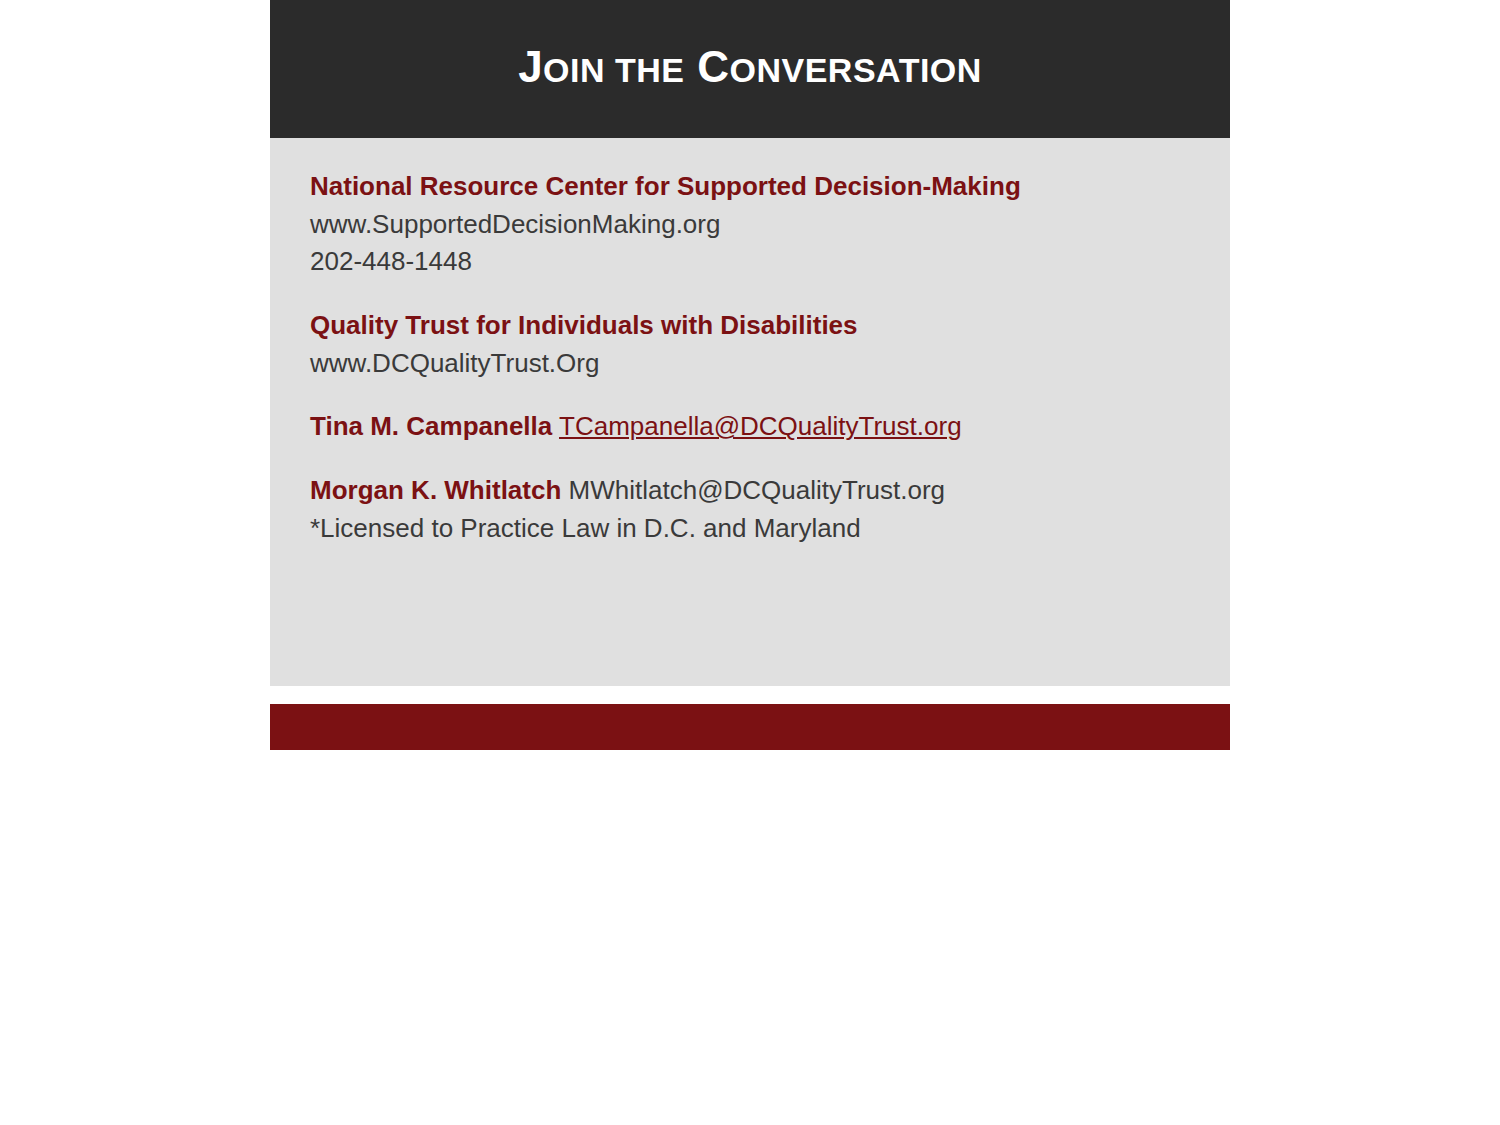JOIN THE CONVERSATION
National Resource Center for Supported Decision-Making
www.SupportedDecisionMaking.org
202-448-1448
Quality Trust for Individuals with Disabilities
www.DCQualityTrust.Org
Tina M. Campanella TCampanella@DCQualityTrust.org
Morgan K. Whitlatch MWhitlatch@DCQualityTrust.org
*Licensed to Practice Law in D.C. and Maryland